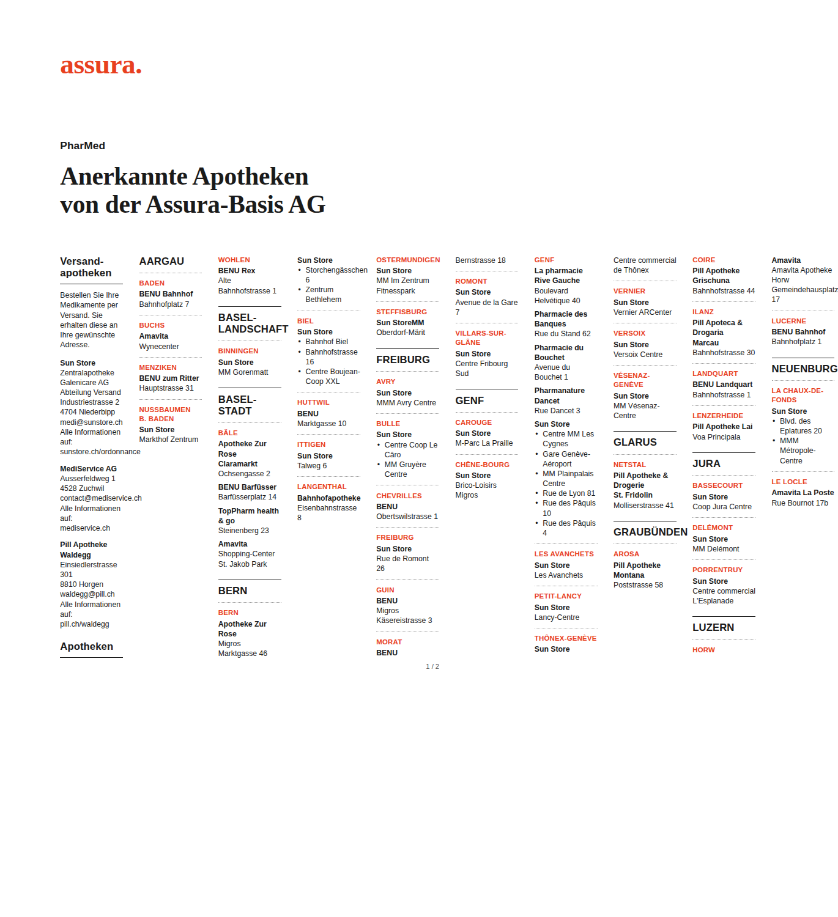assura.
PharMed
Anerkannte Apotheken
von der Assura-Basis AG
Versand-
apotheken
Bestellen Sie Ihre Medikamente per Versand. Sie erhalten diese an Ihre gewünschte Adresse.
Sun Store
Zentralapotheke
Galenicare AG
Abteilung Versand
Industriestrasse 2
4704 Niederbipp
medi@sunstore.ch
Alle Informationen auf:
sunstore.ch/ordonnance
MediService AG
Ausserfeldweg 1
4528 Zuchwil
contact@mediservice.ch
Alle Informationen auf:
mediservice.ch
Pill Apotheke Waldegg
Einsiedlerstrasse 301
8810 Horgen
waldegg@pill.ch
Alle Informationen auf:
pill.ch/waldegg
Apotheken
AARGAU
BADEN
BENU Bahnhof
Bahnhofplatz 7
BUCHS
Amavita
Wynecenter
MENZIKEN
BENU zum Ritter
Hauptstrasse 31
NUSSBAUMEN
B. BADEN
Sun Store
Markthof Zentrum
WOHLEN
BENU Rex
Alte Bahnhofstrasse 1
BASEL-
LANDSCHAFT
BINNINGEN
Sun Store
MM Gorenmatt
BASEL-STADT
BÄLE
Apotheke Zur Rose
Claramarkt
Ochsengasse 2
BENU Barfüsser
Barfüsserplatz 14
TopPharm health & go
Steinenberg 23
Amavita
Shopping-Center
St. Jakob Park
BERN
BERN
Apotheke Zur Rose
Migros Marktgasse 46
Sun Store
Storchengässchen 6
Zentrum Bethlehem
BIEL
Sun Store
Bahnhof Biel
Bahnhofstrasse 16
Centre Boujean-Coop XXL
HUTTWIL
BENU
Marktgasse 10
ITTIGEN
Sun Store
Talweg 6
LANGENTHAL
Bahnhofapotheke
Eisenbahnstrasse 8
OSTERMUNDIGEN
Sun Store
MM Im Zentrum
Fitnesspark
STEFFISBURG
Sun StoreMM
Oberdorf-Märit
FREIBURG
AVRY
Sun Store
MMM Avry Centre
BULLE
Sun Store
Centre Coop Le Câro
MM Gruyère Centre
CHEVRILLES
BENU
Obertswilstrasse 1
FREIBURG
Sun Store
Rue de Romont 26
GUIN
BENU
Migros Käsereistrasse 3
MORAT
BENU
Bernstrasse 18
ROMONT
Sun Store
Avenue de la Gare 7
VILLARS-SUR-GLÂNE
Sun Store
Centre Fribourg Sud
GENF
CAROUGE
Sun Store
M-Parc La Praille
CHÊNE-BOURG
Sun Store
Brico-Loisirs Migros
GENF
La pharmacie Rive Gauche
Boulevard Helvétique 40
Pharmacie des Banques
Rue du Stand 62
Pharmacie du Bouchet
Avenue du Bouchet 1
Pharmanature Dancet
Rue Dancet 3
Sun Store
Centre MM Les Cygnes
Gare Genève-Aéroport
MM Plainpalais Centre
Rue de Lyon 81
Rue des Pâquis 10
Rue des Pâquis 4
LES AVANCHETS
Sun Store
Les Avanchets
PETIT-LANCY
Sun Store
Lancy-Centre
THÔNEX-GENÈVE
Sun Store
Centre commercial de Thônex
VERNIER
Sun Store
Vernier ARCenter
VERSOIX
Sun Store
Versoix Centre
VÉSENAZ-GENÈVE
Sun Store
MM Vésenaz-Centre
GLARUS
NETSTAL
Pill Apotheke & Drogerie
St. Fridolin
Molliserstrasse 41
GRAUBÜNDEN
AROSA
Pill Apotheke Montana
Poststrasse 58
COIRE
Pill Apotheke Grischuna
Bahnhofstrasse 44
ILANZ
Pill Apoteca & Drogaria
Marcau
Bahnhofstrasse 30
LANDQUART
BENU Landquart
Bahnhofstrasse 1
LENZERHEIDE
Pill Apotheke Lai
Voa Principala
JURA
BASSECOURT
Sun Store
Coop Jura Centre
DELÉMONT
Sun Store
MM Delémont
PORRENTRUY
Sun Store
Centre commercial
L'Esplanade
LUZERN
HORW
Amavita
Amavita Apotheke Horw
Gemeindehausplatz 17
LUCERNE
BENU Bahnhof
Bahnhofplatz 1
NEUENBURG
LA CHAUX-DE-FONDS
Sun Store
Blvd. des Eplatures 20
MMM Métropole-Centre
LE LOCLE
Amavita La Poste
Rue Bournot 17b
1 / 2